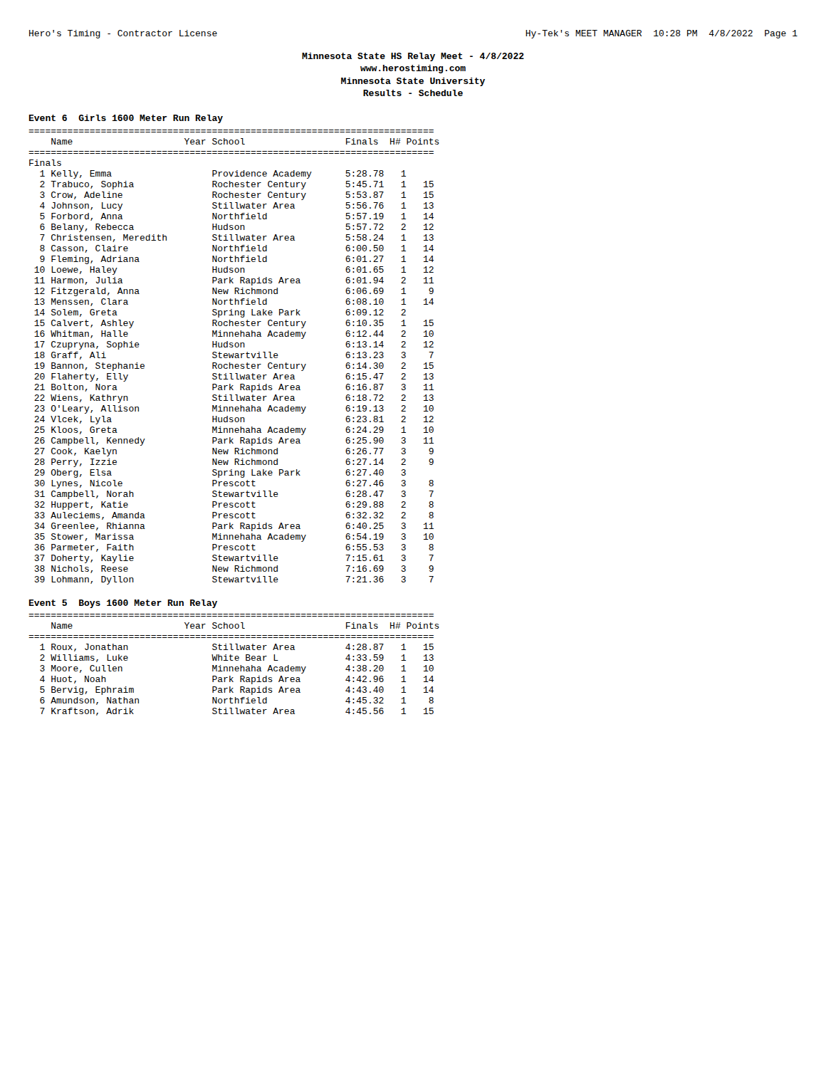Hero's Timing - Contractor License Hy-Tek's MEET MANAGER 10:28 PM 4/8/2022 Page 1
Minnesota State HS Relay Meet - 4/8/2022 www.herostiming.com Minnesota State University Results - Schedule
Event 6 Girls 1600 Meter Run Relay
=========================================================================
    Name                    Year School                  Finals  H# Points
=========================================================================
Finals
  1 Kelly, Emma                  Providence Academy      5:28.78   1
  2 Trabuco, Sophia              Rochester Century       5:45.71   1   15
  3 Crow, Adeline                Rochester Century       5:53.87   1   15
  4 Johnson, Lucy                Stillwater Area         5:56.76   1   13
  5 Forbord, Anna                Northfield              5:57.19   1   14
  6 Belany, Rebecca              Hudson                  5:57.72   2   12
  7 Christensen, Meredith        Stillwater Area         5:58.24   1   13
  8 Casson, Claire               Northfield              6:00.50   1   14
  9 Fleming, Adriana             Northfield              6:01.27   1   14
 10 Loewe, Haley                 Hudson                  6:01.65   1   12
 11 Harmon, Julia                Park Rapids Area        6:01.94   2   11
 12 Fitzgerald, Anna             New Richmond            6:06.69   1    9
 13 Menssen, Clara               Northfield              6:08.10   1   14
 14 Solem, Greta                 Spring Lake Park        6:09.12   2
 15 Calvert, Ashley              Rochester Century       6:10.35   1   15
 16 Whitman, Halle               Minnehaha Academy       6:12.44   2   10
 17 Czupryna, Sophie             Hudson                  6:13.14   2   12
 18 Graff, Ali                   Stewartville            6:13.23   3    7
 19 Bannon, Stephanie            Rochester Century       6:14.30   2   15
 20 Flaherty, Elly               Stillwater Area         6:15.47   2   13
 21 Bolton, Nora                 Park Rapids Area        6:16.87   3   11
 22 Wiens, Kathryn               Stillwater Area         6:18.72   2   13
 23 O'Leary, Allison             Minnehaha Academy       6:19.13   2   10
 24 Vlcek, Lyla                  Hudson                  6:23.81   2   12
 25 Kloos, Greta                 Minnehaha Academy       6:24.29   1   10
 26 Campbell, Kennedy            Park Rapids Area        6:25.90   3   11
 27 Cook, Kaelyn                 New Richmond            6:26.77   3    9
 28 Perry, Izzie                 New Richmond            6:27.14   2    9
 29 Oberg, Elsa                  Spring Lake Park        6:27.40   3
 30 Lynes, Nicole                Prescott                6:27.46   3    8
 31 Campbell, Norah              Stewartville            6:28.47   3    7
 32 Huppert, Katie               Prescott                6:29.88   2    8
 33 Auleciems, Amanda            Prescott                6:32.32   2    8
 34 Greenlee, Rhianna            Park Rapids Area        6:40.25   3   11
 35 Stower, Marissa              Minnehaha Academy       6:54.19   3   10
 36 Parmeter, Faith              Prescott                6:55.53   3    8
 37 Doherty, Kaylie              Stewartville            7:15.61   3    7
 38 Nichols, Reese               New Richmond            7:16.69   3    9
 39 Lohmann, Dyllon              Stewartville            7:21.36   3    7
Event 5 Boys 1600 Meter Run Relay
=========================================================================
    Name                    Year School                  Finals  H# Points
=========================================================================
  1 Roux, Jonathan               Stillwater Area         4:28.87   1   15
  2 Williams, Luke               White Bear L            4:33.59   1   13
  3 Moore, Cullen                Minnehaha Academy       4:38.20   1   10
  4 Huot, Noah                   Park Rapids Area        4:42.96   1   14
  5 Bervig, Ephraim              Park Rapids Area        4:43.40   1   14
  6 Amundson, Nathan             Northfield              4:45.32   1    8
  7 Kraftson, Adrik              Stillwater Area         4:45.56   1   15